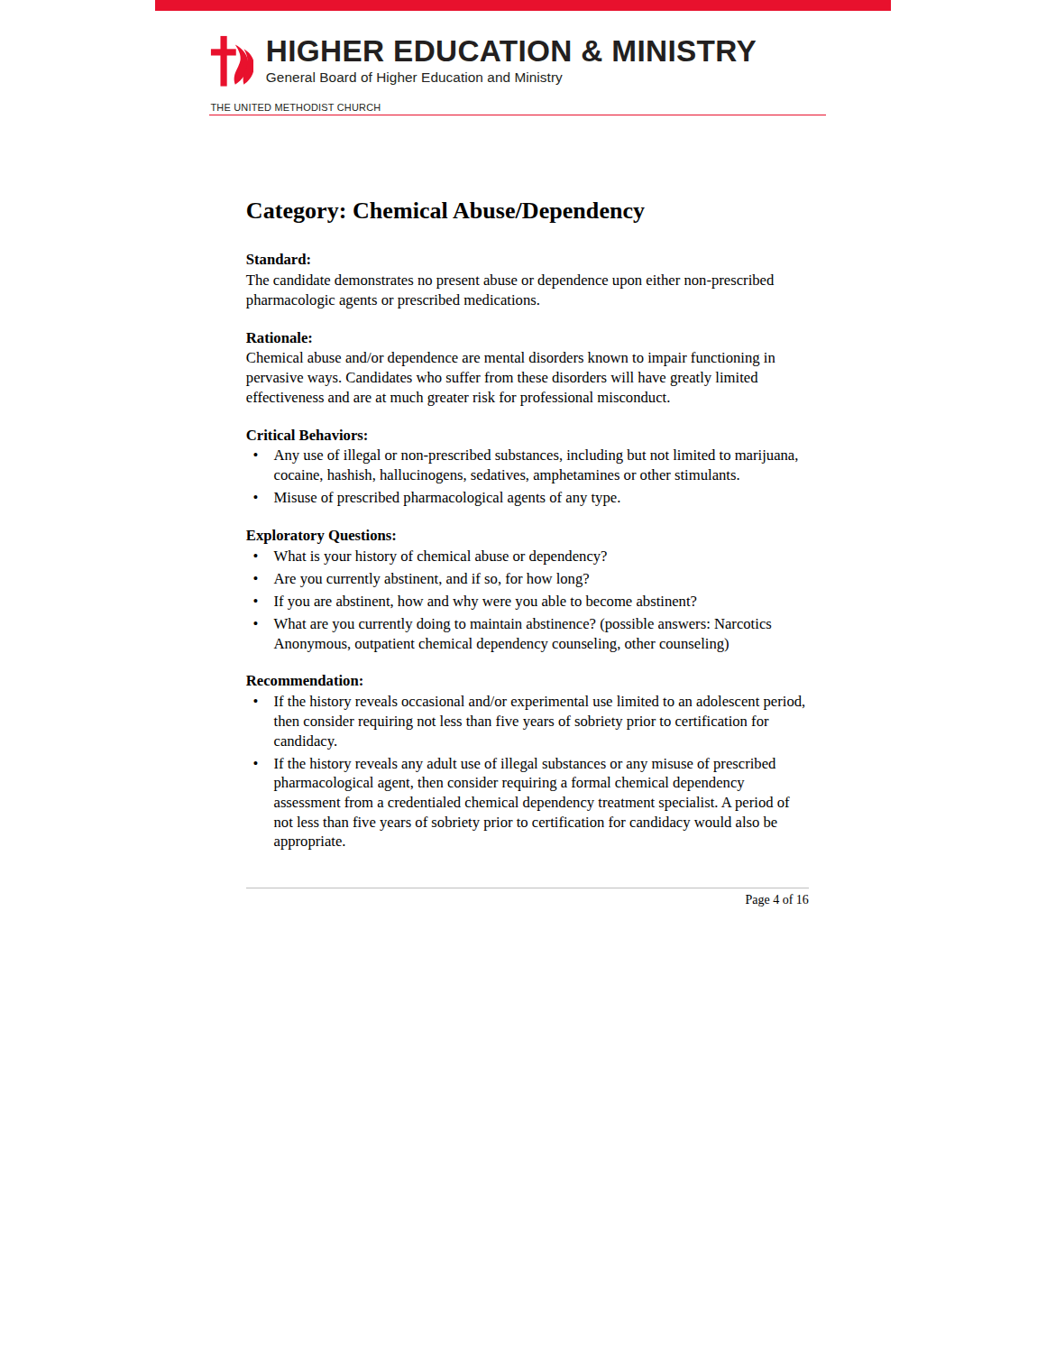HIGHER EDUCATION & MINISTRY
General Board of Higher Education and Ministry
THE UNITED METHODIST CHURCH
Category: Chemical Abuse/Dependency
Standard:
The candidate demonstrates no present abuse or dependence upon either non-prescribed pharmacologic agents or prescribed medications.
Rationale:
Chemical abuse and/or dependence are mental disorders known to impair functioning in pervasive ways. Candidates who suffer from these disorders will have greatly limited effectiveness and are at much greater risk for professional misconduct.
Critical Behaviors:
Any use of illegal or non-prescribed substances, including but not limited to marijuana, cocaine, hashish, hallucinogens, sedatives, amphetamines or other stimulants.
Misuse of prescribed pharmacological agents of any type.
Exploratory Questions:
What is your history of chemical abuse or dependency?
Are you currently abstinent, and if so, for how long?
If you are abstinent, how and why were you able to become abstinent?
What are you currently doing to maintain abstinence? (possible answers: Narcotics Anonymous, outpatient chemical dependency counseling, other counseling)
Recommendation:
If the history reveals occasional and/or experimental use limited to an adolescent period, then consider requiring not less than five years of sobriety prior to certification for candidacy.
If the history reveals any adult use of illegal substances or any misuse of prescribed pharmacological agent, then consider requiring a formal chemical dependency assessment from a credentialed chemical dependency treatment specialist. A period of not less than five years of sobriety prior to certification for candidacy would also be appropriate.
Page 4 of 16